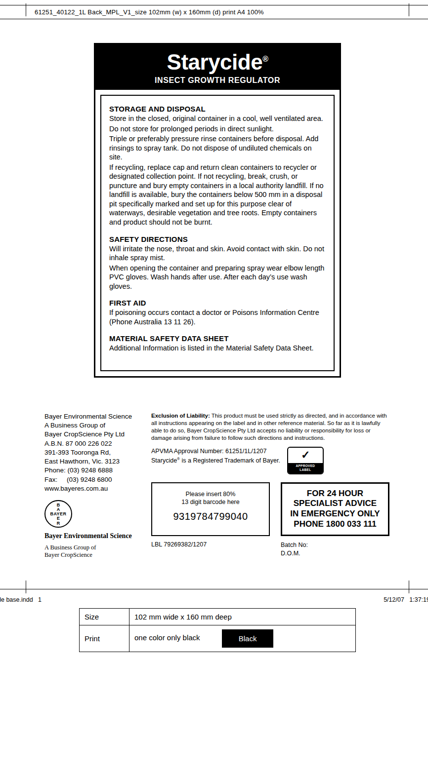61251_40122_1L Back_MPL_V1_size 102mm (w) x 160mm (d) print A4 100%
Starycide®
INSECT GROWTH REGULATOR
STORAGE AND DISPOSAL
Store in the closed, original container in a cool, well ventilated area.
Do not store for prolonged periods in direct sunlight.
Triple or preferably pressure rinse containers before disposal. Add rinsings to spray tank. Do not dispose of undiluted chemicals on site.
If recycling, replace cap and return clean containers to recycler or designated collection point. If not recycling, break, crush, or puncture and bury empty containers in a local authority landfill. If no landfill is available, bury the containers below 500 mm in a disposal pit specifically marked and set up for this purpose clear of waterways, desirable vegetation and tree roots. Empty containers and product should not be burnt.
SAFETY DIRECTIONS
Will irritate the nose, throat and skin. Avoid contact with skin. Do not inhale spray mist.
When opening the container and preparing spray wear elbow length PVC gloves. Wash hands after use. After each day’s use wash gloves.
FIRST AID
If poisoning occurs contact a doctor or Poisons Information Centre (Phone Australia 13 11 26).
MATERIAL SAFETY DATA SHEET
Additional Information is listed in the Material Safety Data Sheet.
Bayer Environmental Science A Business Group of Bayer CropScience Pty Ltd A.B.N. 87 000 226 022 391-393 Tooronga Rd, East Hawthorn, Vic. 3123 Phone: (03) 9248 6888 Fax: (03) 9248 6800 www.bayeres.com.au
B
A
Y
E
R BAYER
Bayer Environmental Science
A Business Group of
Bayer CropScience
Exclusion of Liability: This product must be used strictly as directed, and in accordance with all instructions appearing on the label and in other reference material. So far as it is lawfully able to do so, Bayer CropScience Pty Ltd accepts no liability or responsibility for loss or damage arising from failure to follow such directions and instructions.
APVMA Approval Number: 61251/1L/1207
Starycide® is a Registered Trademark of Bayer.
✓ APPROVED
LABEL
Please insert 80%
13 digit barcode here
9319784799040
FOR 24 HOUR
SPECIALIST ADVICE
IN EMERGENCY ONLY
PHONE 1800 033 111
LBL 79269382/1207
Batch No:
D.O.M.
cide base.indd 1
5/12/07 1:37:19
| Size | 102 mm wide x 160 mm deep |
| Print | one color only black Black |